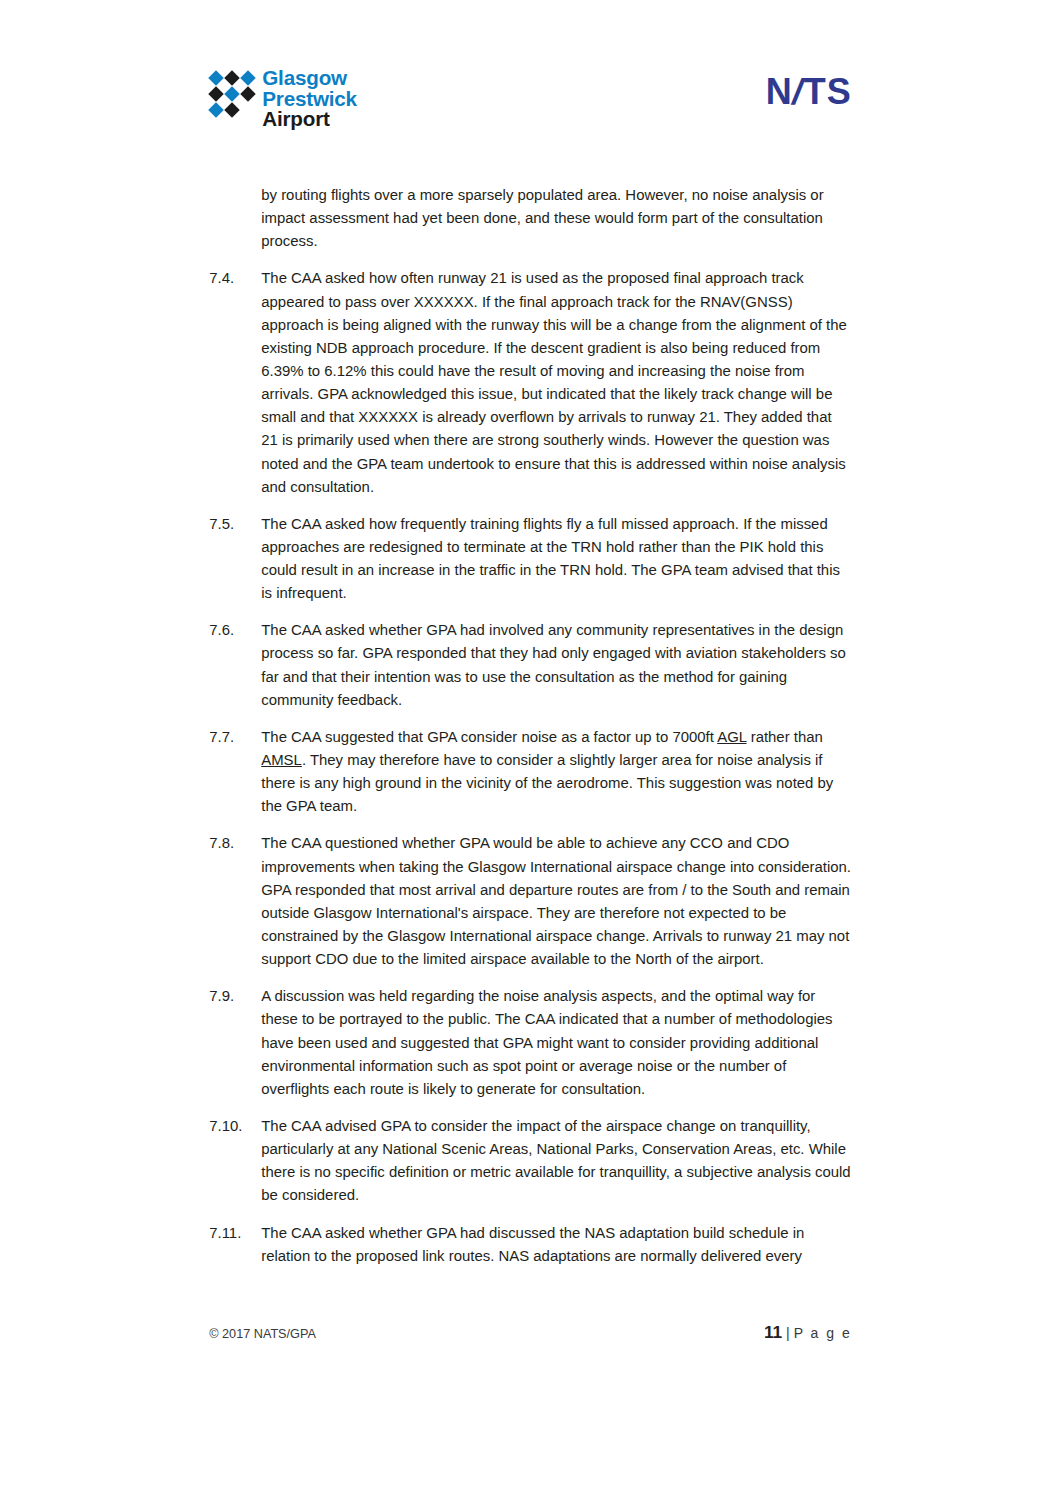Glasgow Prestwick Airport
N/TS
by routing flights over a more sparsely populated area. However, no noise analysis or impact assessment had yet been done, and these would form part of the consultation process.
7.4.
The CAA asked how often runway 21 is used as the proposed final approach track appeared to pass over XXXXXX. If the final approach track for the RNAV(GNSS) approach is being aligned with the runway this will be a change from the alignment of the existing NDB approach procedure. If the descent gradient is also being reduced from 6.39% to 6.12% this could have the result of moving and increasing the noise from arrivals. GPA acknowledged this issue, but indicated that the likely track change will be small and that XXXXXX is already overflown by arrivals to runway 21. They added that 21 is primarily used when there are strong southerly winds. However the question was noted and the GPA team undertook to ensure that this is addressed within noise analysis and consultation.
7.5.
The CAA asked how frequently training flights fly a full missed approach. If the missed approaches are redesigned to terminate at the TRN hold rather than the PIK hold this could result in an increase in the traffic in the TRN hold. The GPA team advised that this is infrequent.
7.6.
The CAA asked whether GPA had involved any community representatives in the design process so far. GPA responded that they had only engaged with aviation stakeholders so far and that their intention was to use the consultation as the method for gaining community feedback.
7.7.
The CAA suggested that GPA consider noise as a factor up to 7000ft AGL rather than AMSL. They may therefore have to consider a slightly larger area for noise analysis if there is any high ground in the vicinity of the aerodrome. This suggestion was noted by the GPA team.
7.8.
The CAA questioned whether GPA would be able to achieve any CCO and CDO improvements when taking the Glasgow International airspace change into consideration. GPA responded that most arrival and departure routes are from / to the South and remain outside Glasgow International's airspace. They are therefore not expected to be constrained by the Glasgow International airspace change. Arrivals to runway 21 may not support CDO due to the limited airspace available to the North of the airport.
7.9.
A discussion was held regarding the noise analysis aspects, and the optimal way for these to be portrayed to the public. The CAA indicated that a number of methodologies have been used and suggested that GPA might want to consider providing additional environmental information such as spot point or average noise or the number of overflights each route is likely to generate for consultation.
7.10.
The CAA advised GPA to consider the impact of the airspace change on tranquillity, particularly at any National Scenic Areas, National Parks, Conservation Areas, etc. While there is no specific definition or metric available for tranquillity, a subjective analysis could be considered.
7.11.
The CAA asked whether GPA had discussed the NAS adaptation build schedule in relation to the proposed link routes. NAS adaptations are normally delivered every
© 2017 NATS/GPA
11 | P a g e